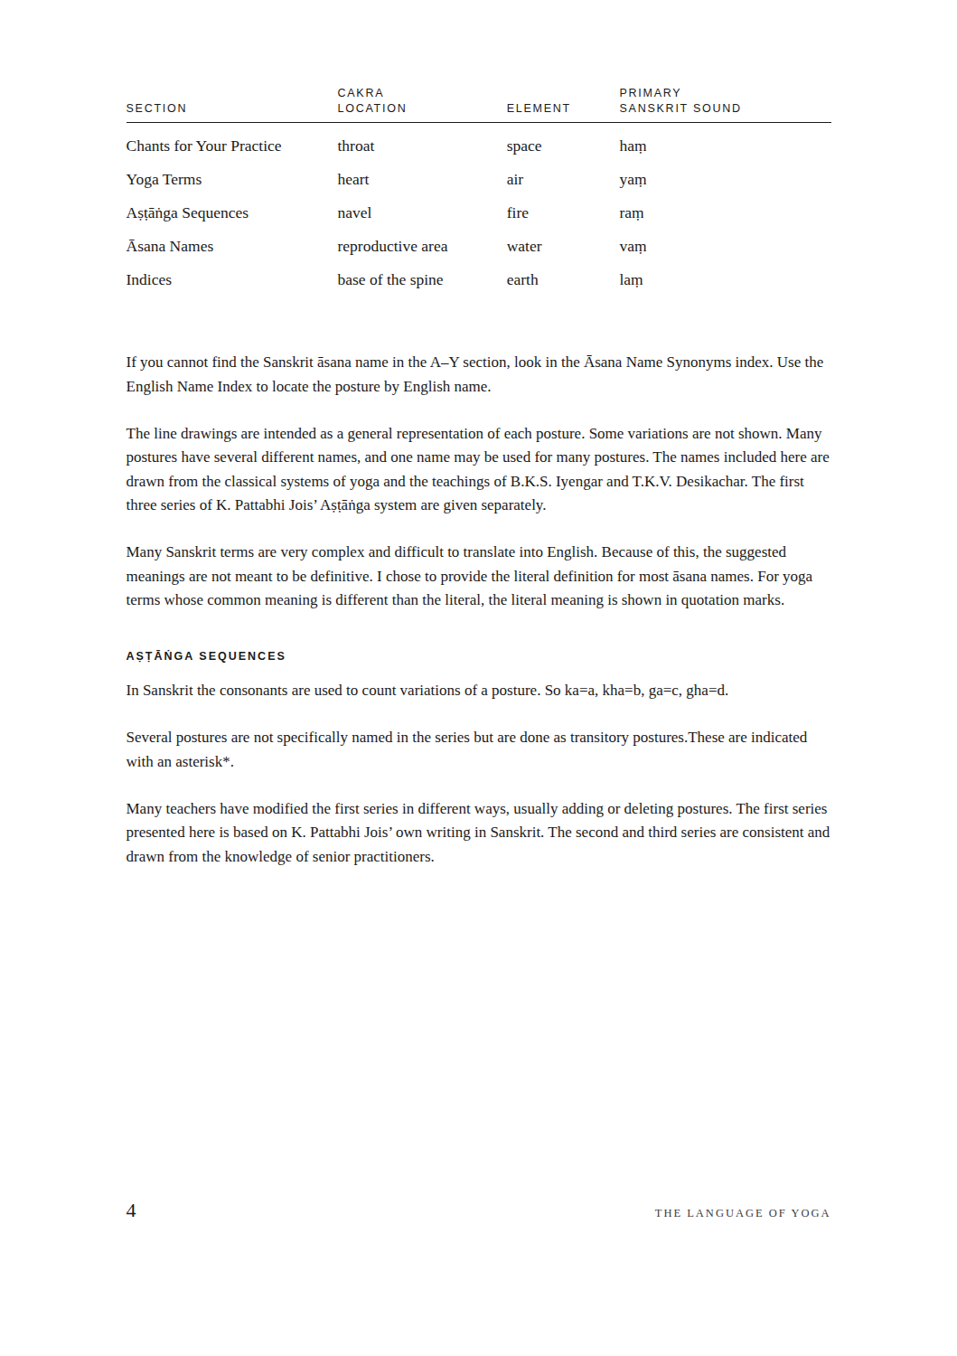| Section | Cakra Location | Element | Primary Sanskrit Sound |
| --- | --- | --- | --- |
| Chants for Your Practice | throat | space | haṃ |
| Yoga Terms | heart | air | yaṃ |
| Aṣṭāṅga Sequences | navel | fire | raṃ |
| Āsana Names | reproductive area | water | vaṃ |
| Indices | base of the spine | earth | laṃ |
If you cannot find the Sanskrit āsana name in the A–Y section, look in the Āsana Name Synonyms index. Use the English Name Index to locate the posture by English name.
The line drawings are intended as a general representation of each posture. Some variations are not shown. Many postures have several different names, and one name may be used for many postures. The names included here are drawn from the classical systems of yoga and the teachings of B.K.S. Iyengar and T.K.V. Desikachar. The first three series of K. Pattabhi Jois’ Aṣṭāṅga system are given separately.
Many Sanskrit terms are very complex and difficult to translate into English. Because of this, the suggested meanings are not meant to be definitive. I chose to provide the literal definition for most āsana names. For yoga terms whose common meaning is different than the literal, the literal meaning is shown in quotation marks.
Aṣṭāṅga Sequences
In Sanskrit the consonants are used to count variations of a posture. So ka=a, kha=b, ga=c, gha=d.
Several postures are not specifically named in the series but are done as transitory postures.These are indicated with an asterisk*.
Many teachers have modified the first series in different ways, usually adding or deleting postures. The first series presented here is based on K. Pattabhi Jois’ own writing in Sanskrit. The second and third series are consistent and drawn from the knowledge of senior practitioners.
4
The Language of Yoga